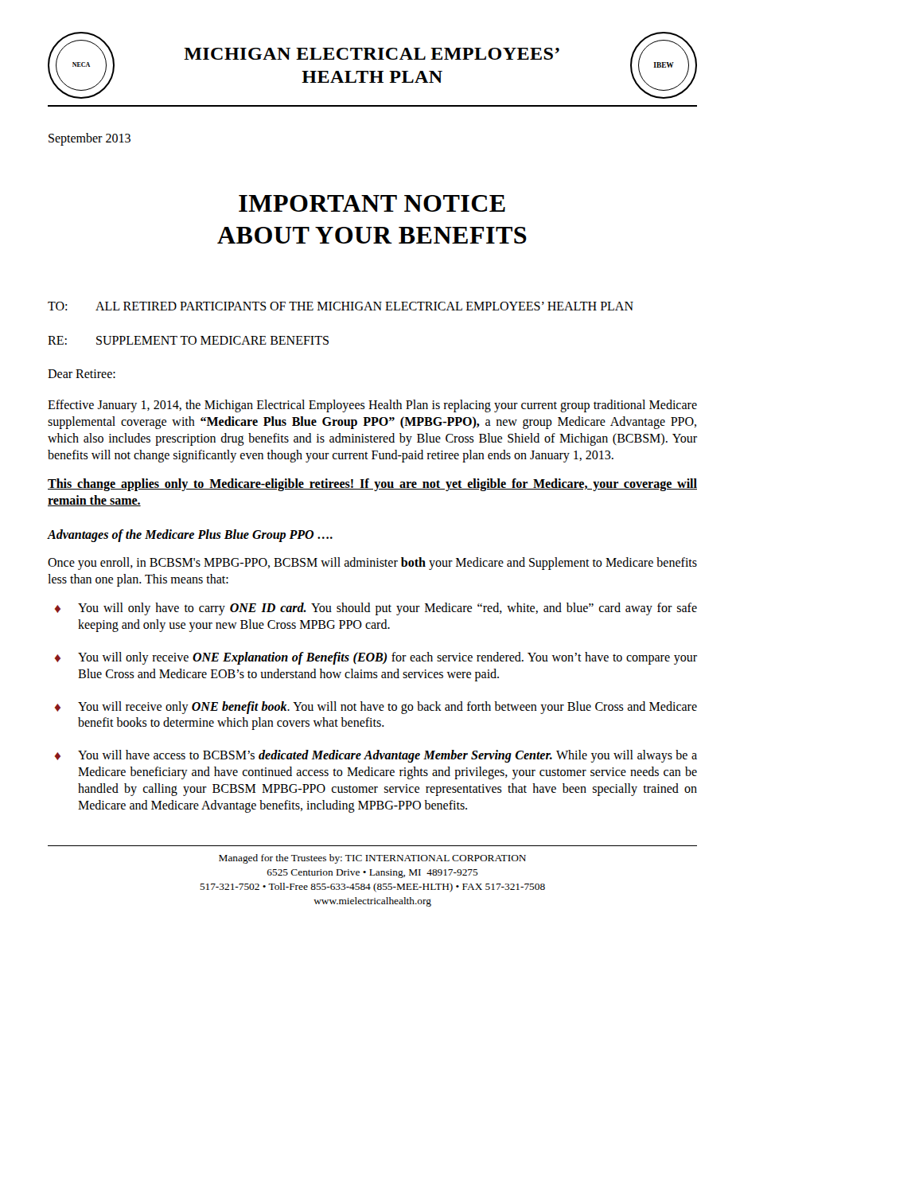NECA
MICHIGAN ELECTRICAL EMPLOYEES’
HEALTH PLAN
IBEW
September 2013
IMPORTANT NOTICE
ABOUT YOUR BENEFITS
TO:
ALL RETIRED PARTICIPANTS OF THE MICHIGAN ELECTRICAL EMPLOYEES’ HEALTH PLAN
RE:
SUPPLEMENT TO MEDICARE BENEFITS
Dear Retiree:
Effective January 1, 2014, the Michigan Electrical Employees Health Plan is replacing your current group traditional Medicare supplemental coverage with “Medicare Plus Blue Group PPO” (MPBG-PPO), a new group Medicare Advantage PPO, which also includes prescription drug benefits and is administered by Blue Cross Blue Shield of Michigan (BCBSM). Your benefits will not change significantly even though your current Fund-paid retiree plan ends on January 1, 2013.
This change applies only to Medicare-eligible retirees! If you are not yet eligible for Medicare, your coverage will remain the same.
Advantages of the Medicare Plus Blue Group PPO ….
Once you enroll, in BCBSM's MPBG-PPO, BCBSM will administer both your Medicare and Supplement to Medicare benefits less than one plan. This means that:
You will only have to carry ONE ID card. You should put your Medicare “red, white, and blue” card away for safe keeping and only use your new Blue Cross MPBG PPO card.
You will only receive ONE Explanation of Benefits (EOB) for each service rendered. You won’t have to compare your Blue Cross and Medicare EOB’s to understand how claims and services were paid.
You will receive only ONE benefit book. You will not have to go back and forth between your Blue Cross and Medicare benefit books to determine which plan covers what benefits.
You will have access to BCBSM’s dedicated Medicare Advantage Member Serving Center. While you will always be a Medicare beneficiary and have continued access to Medicare rights and privileges, your customer service needs can be handled by calling your BCBSM MPBG-PPO customer service representatives that have been specially trained on Medicare and Medicare Advantage benefits, including MPBG-PPO benefits.
Managed for the Trustees by: TIC INTERNATIONAL CORPORATION
6525 Centurion Drive • Lansing, MI 48917-9275
517-321-7502 • Toll-Free 855-633-4584 (855-MEE-HLTH) • FAX 517-321-7508
www.mielectricalhealth.org